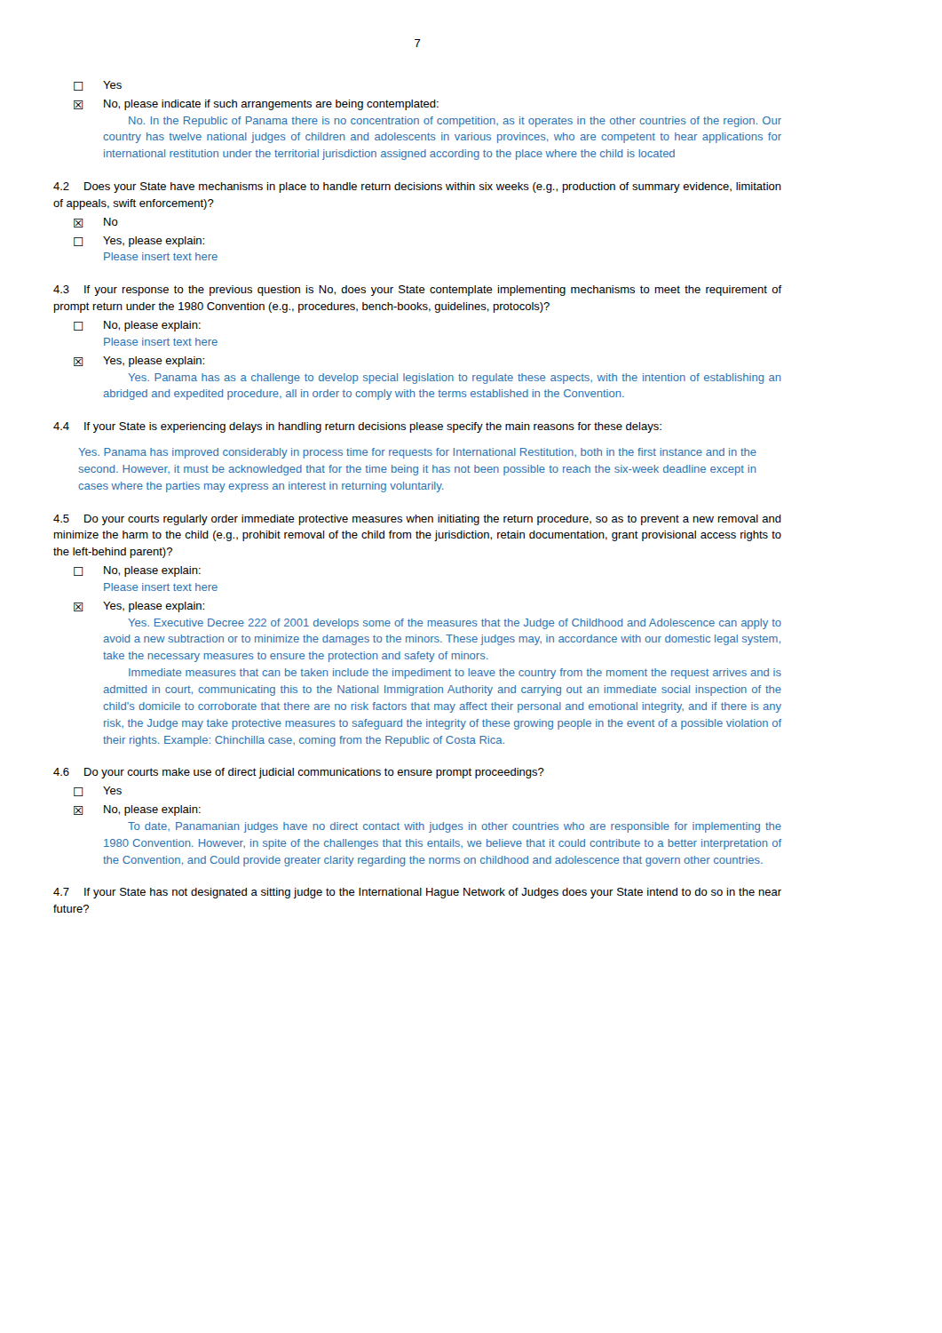7
☐Yes
☒No, please indicate if such arrangements are being contemplated:
No. In the Republic of Panama there is no concentration of competition, as it operates in the other countries of the region. Our country has twelve national judges of children and adolescents in various provinces, who are competent to hear applications for international restitution under the territorial jurisdiction assigned according to the place where the child is located
4.2 Does your State have mechanisms in place to handle return decisions within six weeks (e.g., production of summary evidence, limitation of appeals, swift enforcement)?
☒No
☐Yes, please explain:
Please insert text here
4.3 If your response to the previous question is No, does your State contemplate implementing mechanisms to meet the requirement of prompt return under the 1980 Convention (e.g., procedures, bench-books, guidelines, protocols)?
☐No, please explain:
Please insert text here
☒Yes, please explain:
Yes. Panama has as a challenge to develop special legislation to regulate these aspects, with the intention of establishing an abridged and expedited procedure, all in order to comply with the terms established in the Convention.
4.4 If your State is experiencing delays in handling return decisions please specify the main reasons for these delays:
Yes. Panama has improved considerably in process time for requests for International Restitution, both in the first instance and in the second. However, it must be acknowledged that for the time being it has not been possible to reach the six-week deadline except in cases where the parties may express an interest in returning voluntarily.
4.5 Do your courts regularly order immediate protective measures when initiating the return procedure, so as to prevent a new removal and minimize the harm to the child (e.g., prohibit removal of the child from the jurisdiction, retain documentation, grant provisional access rights to the left-behind parent)?
☐No, please explain:
Please insert text here
☒Yes, please explain:
Yes. Executive Decree 222 of 2001 develops some of the measures that the Judge of Childhood and Adolescence can apply to avoid a new subtraction or to minimize the damages to the minors. These judges may, in accordance with our domestic legal system, take the necessary measures to ensure the protection and safety of minors.
Immediate measures that can be taken include the impediment to leave the country from the moment the request arrives and is admitted in court, communicating this to the National Immigration Authority and carrying out an immediate social inspection of the child's domicile to corroborate that there are no risk factors that may affect their personal and emotional integrity, and if there is any risk, the Judge may take protective measures to safeguard the integrity of these growing people in the event of a possible violation of their rights. Example: Chinchilla case, coming from the Republic of Costa Rica.
4.6 Do your courts make use of direct judicial communications to ensure prompt proceedings?
☐Yes
☒No, please explain:
To date, Panamanian judges have no direct contact with judges in other countries who are responsible for implementing the 1980 Convention. However, in spite of the challenges that this entails, we believe that it could contribute to a better interpretation of the Convention, and Could provide greater clarity regarding the norms on childhood and adolescence that govern other countries.
4.7 If your State has not designated a sitting judge to the International Hague Network of Judges does your State intend to do so in the near future?